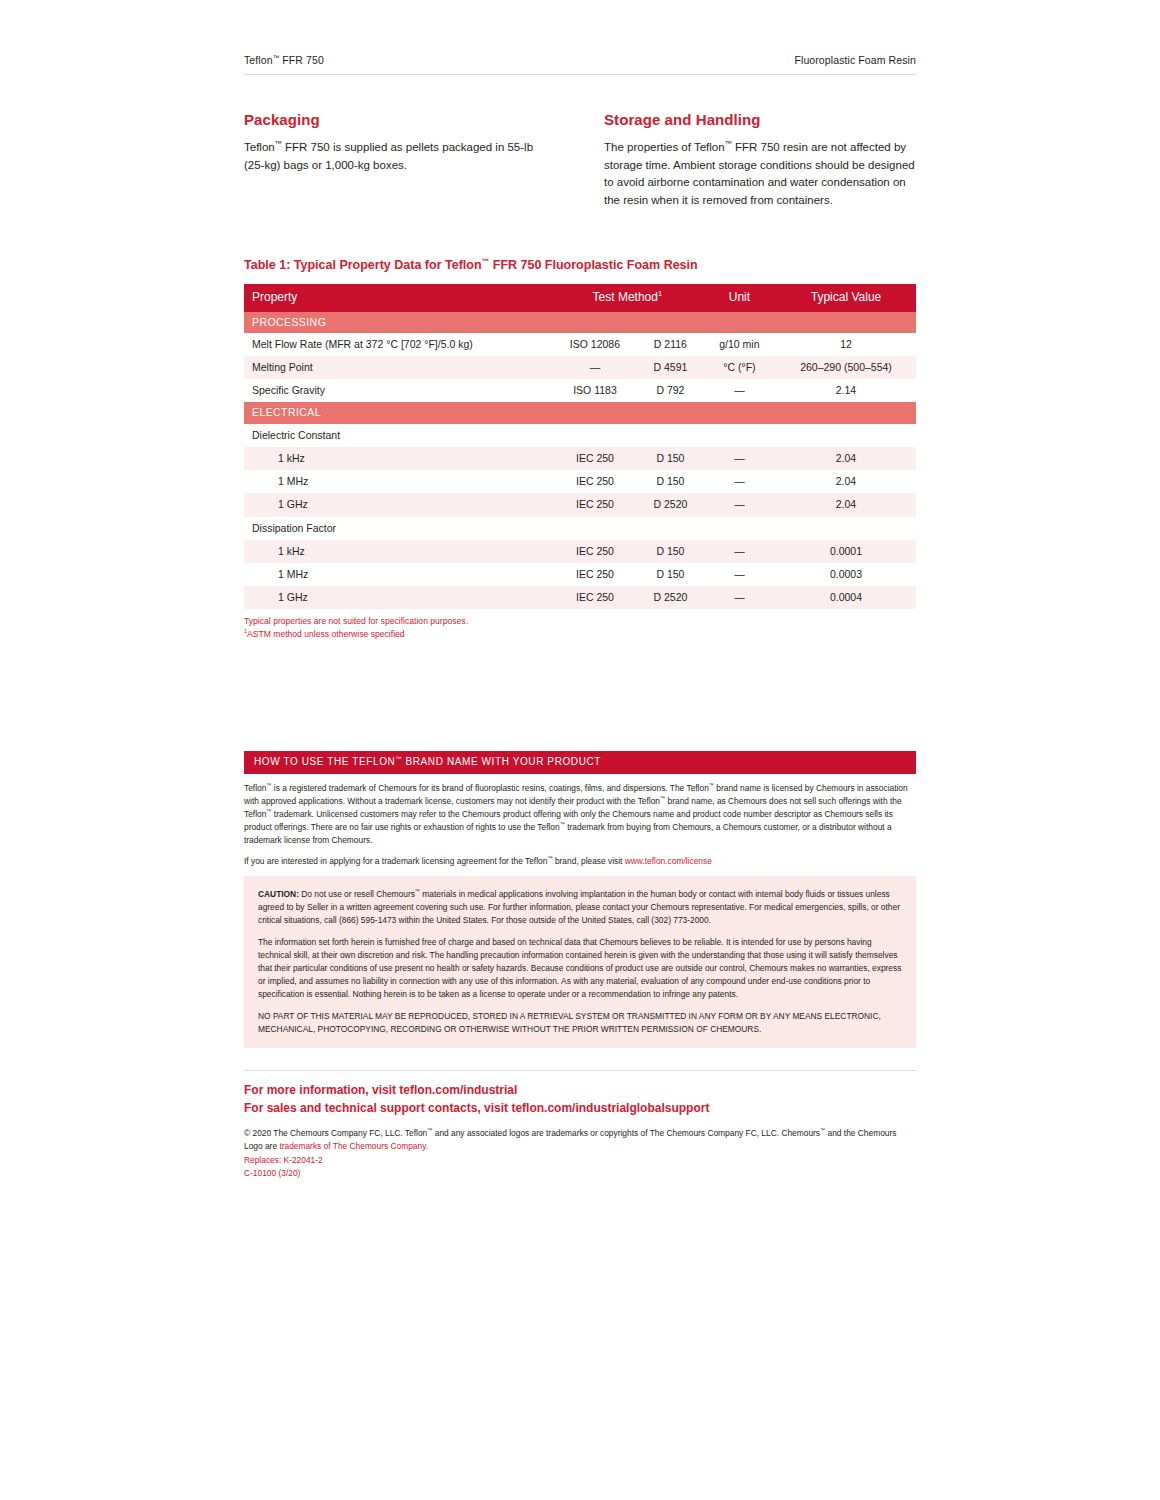Teflon™ FFR 750
Fluoroplastic Foam Resin
Packaging
Teflon™ FFR 750 is supplied as pellets packaged in 55-lb (25-kg) bags or 1,000-kg boxes.
Storage and Handling
The properties of Teflon™ FFR 750 resin are not affected by storage time. Ambient storage conditions should be designed to avoid airborne contamination and water condensation on the resin when it is removed from containers.
Table 1: Typical Property Data for Teflon™ FFR 750 Fluoroplastic Foam Resin
| Property | Test Method 1 | Unit | Typical Value |
| --- | --- | --- | --- |
| PROCESSING |
| Melt Flow Rate (MFR at 372 °C [702 °F]/5.0 kg) | ISO 12086 | D 2116 | g/10 min | 12 |
| Melting Point | — | D 4591 | °C (°F) | 260–290 (500–554) |
| Specific Gravity | ISO 1183 | D 792 | — | 2.14 |
| ELECTRICAL |
| Dielectric Constant | | | | |
| 1 kHz | IEC 250 | D 150 | — | 2.04 |
| 1 MHz | IEC 250 | D 150 | — | 2.04 |
| 1 GHz | IEC 250 | D 2520 | — | 2.04 |
| Dissipation Factor | | | | |
| 1 kHz | IEC 250 | D 150 | — | 0.0001 |
| 1 MHz | IEC 250 | D 150 | — | 0.0003 |
| 1 GHz | IEC 250 | D 2520 | — | 0.0004 |
Typical properties are not suited for specification purposes.
1ASTM method unless otherwise specified
HOW TO USE THE TEFLON™ BRAND NAME WITH YOUR PRODUCT
Teflon™ is a registered trademark of Chemours for its brand of fluoroplastic resins, coatings, films, and dispersions. The Teflon™ brand name is licensed by Chemours in association with approved applications. Without a trademark license, customers may not identify their product with the Teflon™ brand name, as Chemours does not sell such offerings with the Teflon™ trademark. Unlicensed customers may refer to the Chemours product offering with only the Chemours name and product code number descriptor as Chemours sells its product offerings. There are no fair use rights or exhaustion of rights to use the Teflon™ trademark from buying from Chemours, a Chemours customer, or a distributor without a trademark license from Chemours.
If you are interested in applying for a trademark licensing agreement for the Teflon™ brand, please visit www.teflon.com/license
CAUTION: Do not use or resell Chemours™ materials in medical applications involving implantation in the human body or contact with internal body fluids or tissues unless agreed to by Seller in a written agreement covering such use. For further information, please contact your Chemours representative. For medical emergencies, spills, or other critical situations, call (866) 595-1473 within the United States. For those outside of the United States, call (302) 773-2000.
The information set forth herein is furnished free of charge and based on technical data that Chemours believes to be reliable. It is intended for use by persons having technical skill, at their own discretion and risk. The handling precaution information contained herein is given with the understanding that those using it will satisfy themselves that their particular conditions of use present no health or safety hazards. Because conditions of product use are outside our control, Chemours makes no warranties, express or implied, and assumes no liability in connection with any use of this information. As with any material, evaluation of any compound under end-use conditions prior to specification is essential. Nothing herein is to be taken as a license to operate under or a recommendation to infringe any patents.
NO PART OF THIS MATERIAL MAY BE REPRODUCED, STORED IN A RETRIEVAL SYSTEM OR TRANSMITTED IN ANY FORM OR BY ANY MEANS ELECTRONIC, MECHANICAL, PHOTOCOPYING, RECORDING OR OTHERWISE WITHOUT THE PRIOR WRITTEN PERMISSION OF CHEMOURS.
For more information, visit teflon.com/industrial
For sales and technical support contacts, visit teflon.com/industrialglobalsupport
© 2020 The Chemours Company FC, LLC. Teflon™ and any associated logos are trademarks or copyrights of The Chemours Company FC, LLC. Chemours™ and the Chemours Logo are trademarks of The Chemours Company.
Replaces: K-22041-2
C-10100 (3/20)